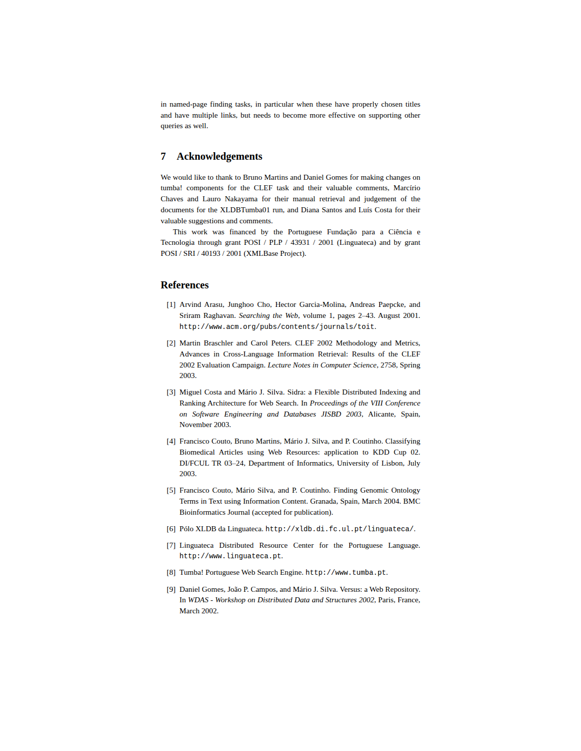in named-page finding tasks, in particular when these have properly chosen titles and have multiple links, but needs to become more effective on supporting other queries as well.
7 Acknowledgements
We would like to thank to Bruno Martins and Daniel Gomes for making changes on tumba! components for the CLEF task and their valuable comments, Marcírio Chaves and Lauro Nakayama for their manual retrieval and judgement of the documents for the XLDBTumba01 run, and Diana Santos and Luís Costa for their valuable suggestions and comments.
This work was financed by the Portuguese Fundação para a Ciência e Tecnologia through grant POSI / PLP / 43931 / 2001 (Linguateca) and by grant POSI / SRI / 40193 / 2001 (XMLBase Project).
References
[1] Arvind Arasu, Junghoo Cho, Hector Garcia-Molina, Andreas Paepcke, and Sriram Raghavan. Searching the Web, volume 1, pages 2–43. August 2001. http://www.acm.org/pubs/contents/journals/toit.
[2] Martin Braschler and Carol Peters. CLEF 2002 Methodology and Metrics, Advances in Cross-Language Information Retrieval: Results of the CLEF 2002 Evaluation Campaign. Lecture Notes in Computer Science, 2758, Spring 2003.
[3] Miguel Costa and Mário J. Silva. Sidra: a Flexible Distributed Indexing and Ranking Architecture for Web Search. In Proceedings of the VIII Conference on Software Engineering and Databases JISBD 2003, Alicante, Spain, November 2003.
[4] Francisco Couto, Bruno Martins, Mário J. Silva, and P. Coutinho. Classifying Biomedical Articles using Web Resources: application to KDD Cup 02. DI/FCUL TR 03–24, Department of Informatics, University of Lisbon, July 2003.
[5] Francisco Couto, Mário Silva, and P. Coutinho. Finding Genomic Ontology Terms in Text using Information Content. Granada, Spain, March 2004. BMC Bioinformatics Journal (accepted for publication).
[6] Pólo XLDB da Linguateca. http://xldb.di.fc.ul.pt/linguateca/.
[7] Linguateca Distributed Resource Center for the Portuguese Language. http://www.linguateca.pt.
[8] Tumba! Portuguese Web Search Engine. http://www.tumba.pt.
[9] Daniel Gomes, João P. Campos, and Mário J. Silva. Versus: a Web Repository. In WDAS - Workshop on Distributed Data and Structures 2002, Paris, France, March 2002.